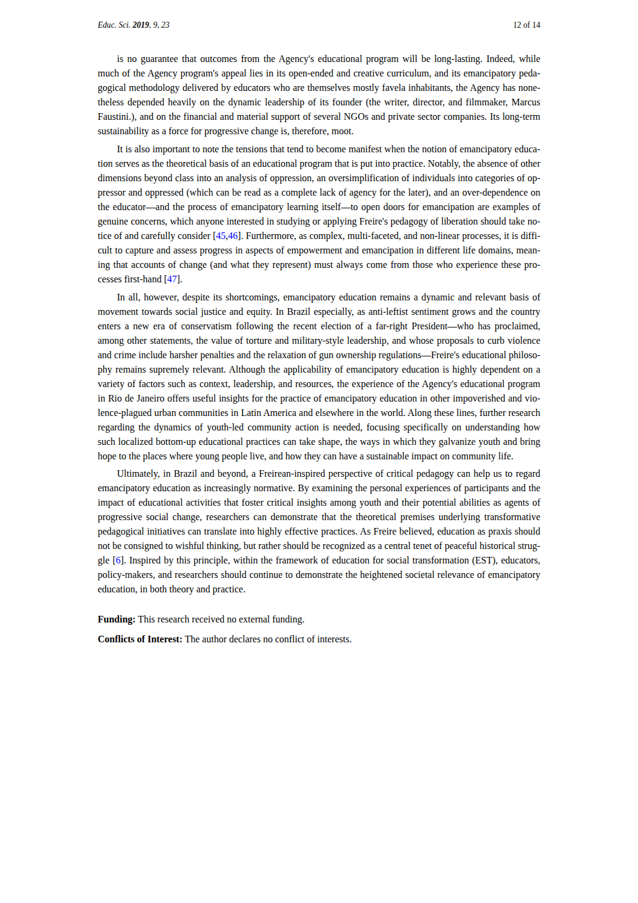Educ. Sci. 2019, 9, 23 12 of 14
is no guarantee that outcomes from the Agency's educational program will be long-lasting. Indeed, while much of the Agency program's appeal lies in its open-ended and creative curriculum, and its emancipatory pedagogical methodology delivered by educators who are themselves mostly favela inhabitants, the Agency has nonetheless depended heavily on the dynamic leadership of its founder (the writer, director, and filmmaker, Marcus Faustini.), and on the financial and material support of several NGOs and private sector companies. Its long-term sustainability as a force for progressive change is, therefore, moot.
It is also important to note the tensions that tend to become manifest when the notion of emancipatory education serves as the theoretical basis of an educational program that is put into practice. Notably, the absence of other dimensions beyond class into an analysis of oppression, an oversimplification of individuals into categories of oppressor and oppressed (which can be read as a complete lack of agency for the later), and an over-dependence on the educator—and the process of emancipatory learning itself—to open doors for emancipation are examples of genuine concerns, which anyone interested in studying or applying Freire's pedagogy of liberation should take notice of and carefully consider [45,46]. Furthermore, as complex, multi-faceted, and non-linear processes, it is difficult to capture and assess progress in aspects of empowerment and emancipation in different life domains, meaning that accounts of change (and what they represent) must always come from those who experience these processes first-hand [47].
In all, however, despite its shortcomings, emancipatory education remains a dynamic and relevant basis of movement towards social justice and equity. In Brazil especially, as anti-leftist sentiment grows and the country enters a new era of conservatism following the recent election of a far-right President—who has proclaimed, among other statements, the value of torture and military-style leadership, and whose proposals to curb violence and crime include harsher penalties and the relaxation of gun ownership regulations—Freire's educational philosophy remains supremely relevant. Although the applicability of emancipatory education is highly dependent on a variety of factors such as context, leadership, and resources, the experience of the Agency's educational program in Rio de Janeiro offers useful insights for the practice of emancipatory education in other impoverished and violence-plagued urban communities in Latin America and elsewhere in the world. Along these lines, further research regarding the dynamics of youth-led community action is needed, focusing specifically on understanding how such localized bottom-up educational practices can take shape, the ways in which they galvanize youth and bring hope to the places where young people live, and how they can have a sustainable impact on community life.
Ultimately, in Brazil and beyond, a Freirean-inspired perspective of critical pedagogy can help us to regard emancipatory education as increasingly normative. By examining the personal experiences of participants and the impact of educational activities that foster critical insights among youth and their potential abilities as agents of progressive social change, researchers can demonstrate that the theoretical premises underlying transformative pedagogical initiatives can translate into highly effective practices. As Freire believed, education as praxis should not be consigned to wishful thinking, but rather should be recognized as a central tenet of peaceful historical struggle [6]. Inspired by this principle, within the framework of education for social transformation (EST), educators, policy-makers, and researchers should continue to demonstrate the heightened societal relevance of emancipatory education, in both theory and practice.
Funding: This research received no external funding.
Conflicts of Interest: The author declares no conflict of interests.